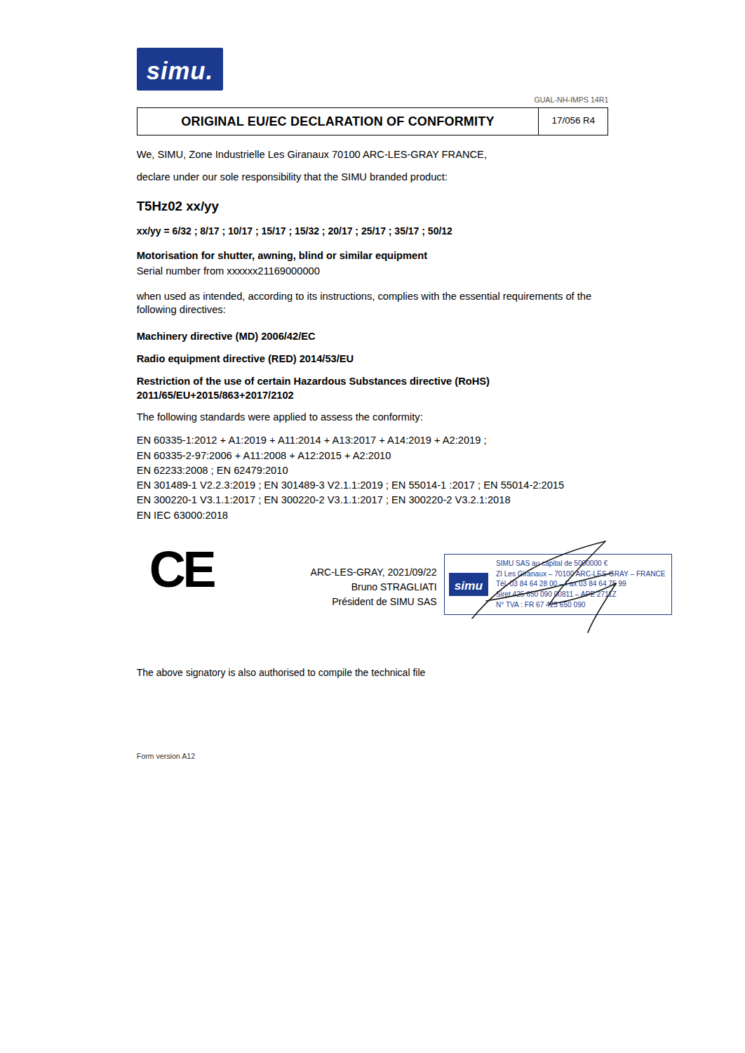simu.
GUAL-NH-IMPS 14R1
ORIGINAL EU/EC DECLARATION OF CONFORMITY
17/056 R4
We, SIMU, Zone Industrielle Les Giranaux 70100 ARC-LES-GRAY FRANCE,
declare under our sole responsibility that the SIMU branded product:
T5Hz02 xx/yy
xx/yy = 6/32 ; 8/17 ; 10/17 ; 15/17 ; 15/32 ; 20/17 ; 25/17 ; 35/17 ; 50/12
Motorisation for shutter, awning, blind or similar equipment
Serial number from xxxxxx21169000000
when used as intended, according to its instructions, complies with the essential requirements of the following directives:
Machinery directive (MD) 2006/42/EC
Radio equipment directive (RED) 2014/53/EU
Restriction of the use of certain Hazardous Substances directive (RoHS) 2011/65/EU+2015/863+2017/2102
The following standards were applied to assess the conformity:
EN 60335‑1:2012 + A1:2019 + A11:2014 + A13:2017 + A14:2019 + A2:2019 ;
EN 60335‑2‑97:2006 + A11:2008 + A12:2015 + A2:2010
EN 62233:2008 ; EN 62479:2010
EN 301489‑1 V2.2.3:2019 ; EN 301489‑3 V2.1.1:2019 ; EN 55014‑1 :2017 ; EN 55014‑2:2015
EN 300220‑1 V3.1.1:2017 ; EN 300220‑2 V3.1.1:2017 ; EN 300220‑2 V3.2.1:2018
EN IEC 63000:2018
CE
ARC-LES-GRAY, 2021/09/22
Bruno STRAGLIATI
Président de SIMU SAS
simu
SIMU SAS au capital de 5000000 €
ZI Les Giranaux – 70100 ARC-LES-GRAY – FRANCE
Tél. 03 84 64 28 00 – Fax 03 84 64 75 99
Siret 425 650 090 00811 – APE 2711Z
N° TVA : FR 67 425 650 090
The above signatory is also authorised to compile the technical file
Form version A12